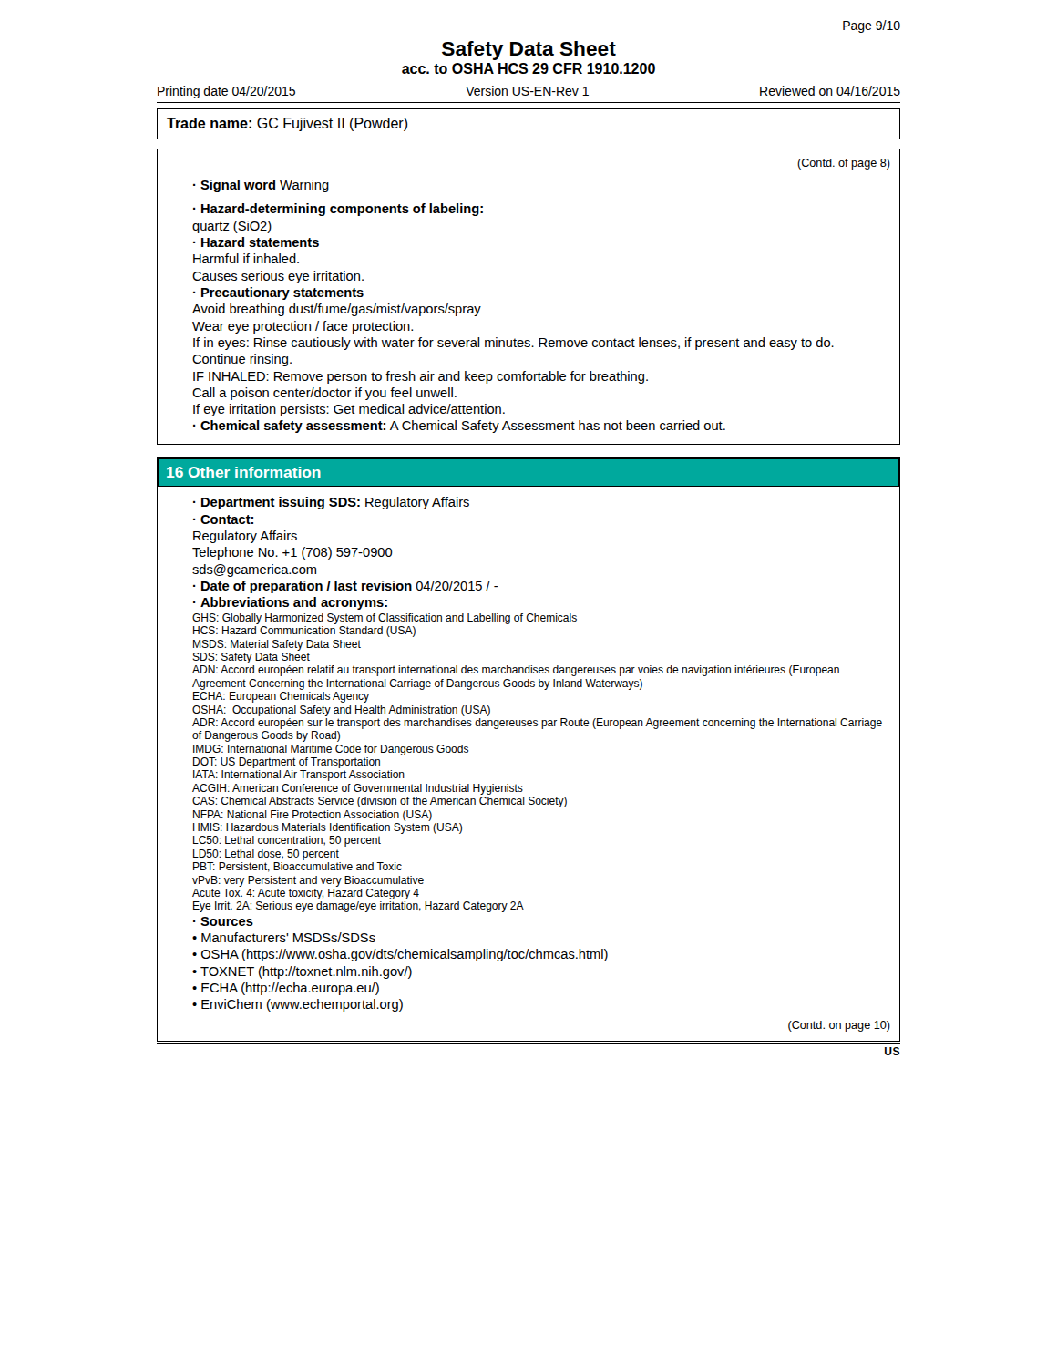Page 9/10
Safety Data Sheet
acc. to OSHA HCS 29 CFR 1910.1200
Printing date 04/20/2015 Version US-EN-Rev 1 Reviewed on 04/16/2015
Trade name: GC Fujivest II (Powder)
(Contd. of page 8)
· Signal word Warning
· Hazard-determining components of labeling:
quartz (SiO2)
· Hazard statements
Harmful if inhaled.
Causes serious eye irritation.
· Precautionary statements
Avoid breathing dust/fume/gas/mist/vapors/spray
Wear eye protection / face protection.
If in eyes: Rinse cautiously with water for several minutes. Remove contact lenses, if present and easy to do. Continue rinsing.
IF INHALED: Remove person to fresh air and keep comfortable for breathing.
Call a poison center/doctor if you feel unwell.
If eye irritation persists: Get medical advice/attention.
· Chemical safety assessment: A Chemical Safety Assessment has not been carried out.
16 Other information
· Department issuing SDS: Regulatory Affairs
· Contact:
Regulatory Affairs
Telephone No. +1 (708) 597-0900
sds@gcamerica.com
· Date of preparation / last revision 04/20/2015 / -
· Abbreviations and acronyms:
GHS: Globally Harmonized System of Classification and Labelling of Chemicals
HCS: Hazard Communication Standard (USA)
MSDS: Material Safety Data Sheet
SDS: Safety Data Sheet
ADN: Accord européen relatif au transport international des marchandises dangereuses par voies de navigation intérieures (European Agreement Concerning the International Carriage of Dangerous Goods by Inland Waterways)
ECHA: European Chemicals Agency
OSHA: Occupational Safety and Health Administration (USA)
ADR: Accord européen sur le transport des marchandises dangereuses par Route (European Agreement concerning the International Carriage of Dangerous Goods by Road)
IMDG: International Maritime Code for Dangerous Goods
DOT: US Department of Transportation
IATA: International Air Transport Association
ACGIH: American Conference of Governmental Industrial Hygienists
CAS: Chemical Abstracts Service (division of the American Chemical Society)
NFPA: National Fire Protection Association (USA)
HMIS: Hazardous Materials Identification System (USA)
LC50: Lethal concentration, 50 percent
LD50: Lethal dose, 50 percent
PBT: Persistent, Bioaccumulative and Toxic
vPvB: very Persistent and very Bioaccumulative
Acute Tox. 4: Acute toxicity, Hazard Category 4
Eye Irrit. 2A: Serious eye damage/eye irritation, Hazard Category 2A
· Sources
• Manufacturers' MSDSs/SDSs
• OSHA (https://www.osha.gov/dts/chemicalsampling/toc/chmcas.html)
• TOXNET (http://toxnet.nlm.nih.gov/)
• ECHA (http://echa.europa.eu/)
• EnviChem (www.echemportal.org)
(Contd. on page 10)
US